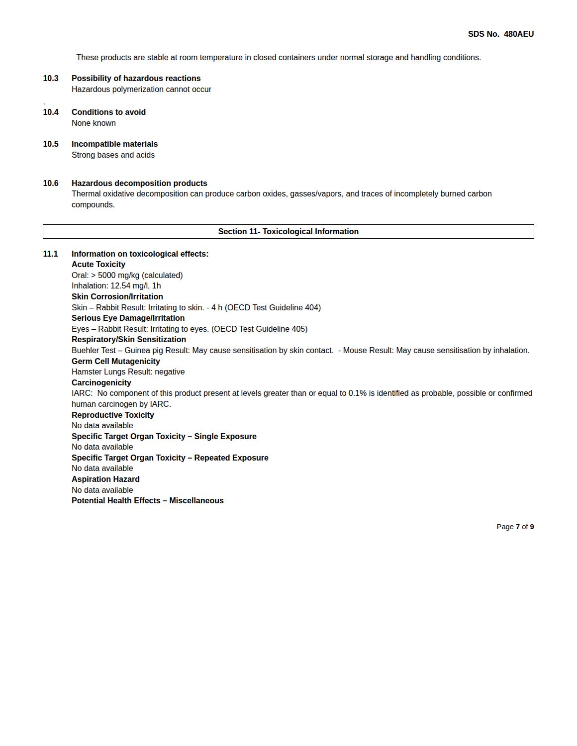SDS No. 480AEU
These products are stable at room temperature in closed containers under normal storage and handling conditions.
10.3
Possibility of hazardous reactions
Hazardous polymerization cannot occur
.
10.4
Conditions to avoid
None known
10.5
Incompatible materials
Strong bases and acids
10.6
Hazardous decomposition products
Thermal oxidative decomposition can produce carbon oxides, gasses/vapors, and traces of incompletely burned carbon compounds.
Section 11- Toxicological Information
11.1
Information on toxicological effects:
Acute Toxicity
Oral: > 5000 mg/kg (calculated)
Inhalation: 12.54 mg/l, 1h
Skin Corrosion/Irritation
Skin – Rabbit Result: Irritating to skin. - 4 h (OECD Test Guideline 404)
Serious Eye Damage/Irritation
Eyes – Rabbit Result: Irritating to eyes. (OECD Test Guideline 405)
Respiratory/Skin Sensitization
Buehler Test – Guinea pig Result: May cause sensitisation by skin contact. - Mouse Result: May cause sensitisation by inhalation.
Germ Cell Mutagenicity
Hamster Lungs Result: negative
Carcinogenicity
IARC: No component of this product present at levels greater than or equal to 0.1% is identified as probable, possible or confirmed human carcinogen by IARC.
Reproductive Toxicity
No data available
Specific Target Organ Toxicity – Single Exposure
No data available
Specific Target Organ Toxicity – Repeated Exposure
No data available
Aspiration Hazard
No data available
Potential Health Effects – Miscellaneous
Page 7 of 9